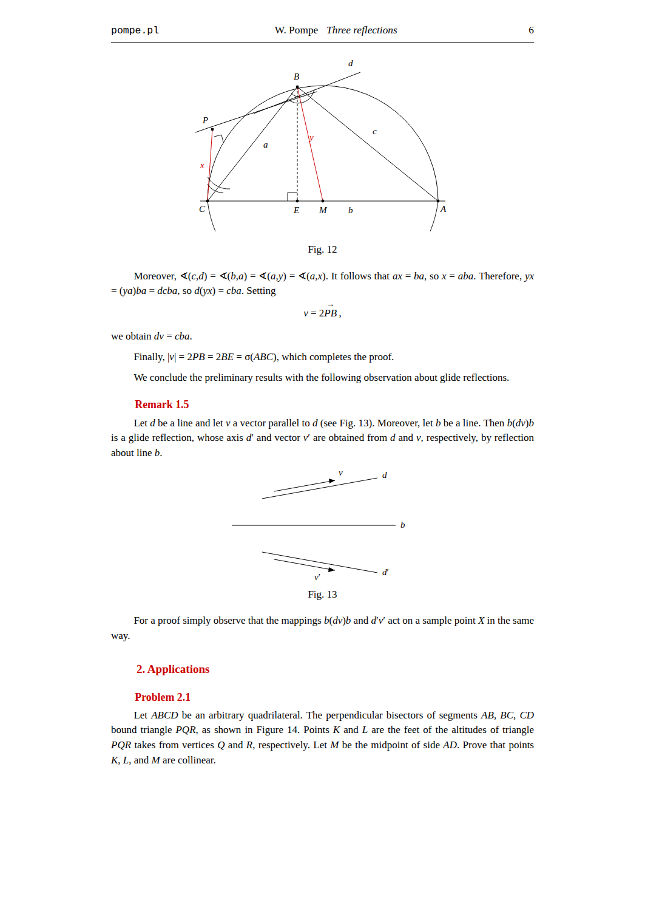pompe.pl
W. Pompe Three reflections
6
d B P x a y c C E M b A
Fig. 12
Moreover, ∢(c,d) = ∢(b,a) = ∢(a,y) = ∢(a,x). It follows that ax = ba, so x = aba. Therefore, yx = (ya)ba = dcba, so d(yx) = cba. Setting
v = 2PB ,
we obtain dv = cba.
Finally, |v| = 2PB = 2BE = σ(ABC), which completes the proof.
We conclude the preliminary results with the following observation about glide reflections.
Remark 1.5
Let d be a line and let v a vector parallel to d (see Fig. 13). Moreover, let b be a line. Then b(dv)b is a glide reflection, whose axis d′ and vector v′ are obtained from d and v, respectively, by reflection about line b.
v d b v′ d′
Fig. 13
For a proof simply observe that the mappings b(dv)b and d′v′ act on a sample point X in the same way.
2. Applications
Problem 2.1
Let ABCD be an arbitrary quadrilateral. The perpendicular bisectors of segments AB, BC, CD bound triangle PQR, as shown in Figure 14. Points K and L are the feet of the altitudes of triangle PQR takes from vertices Q and R, respectively. Let M be the midpoint of side AD. Prove that points K, L, and M are collinear.